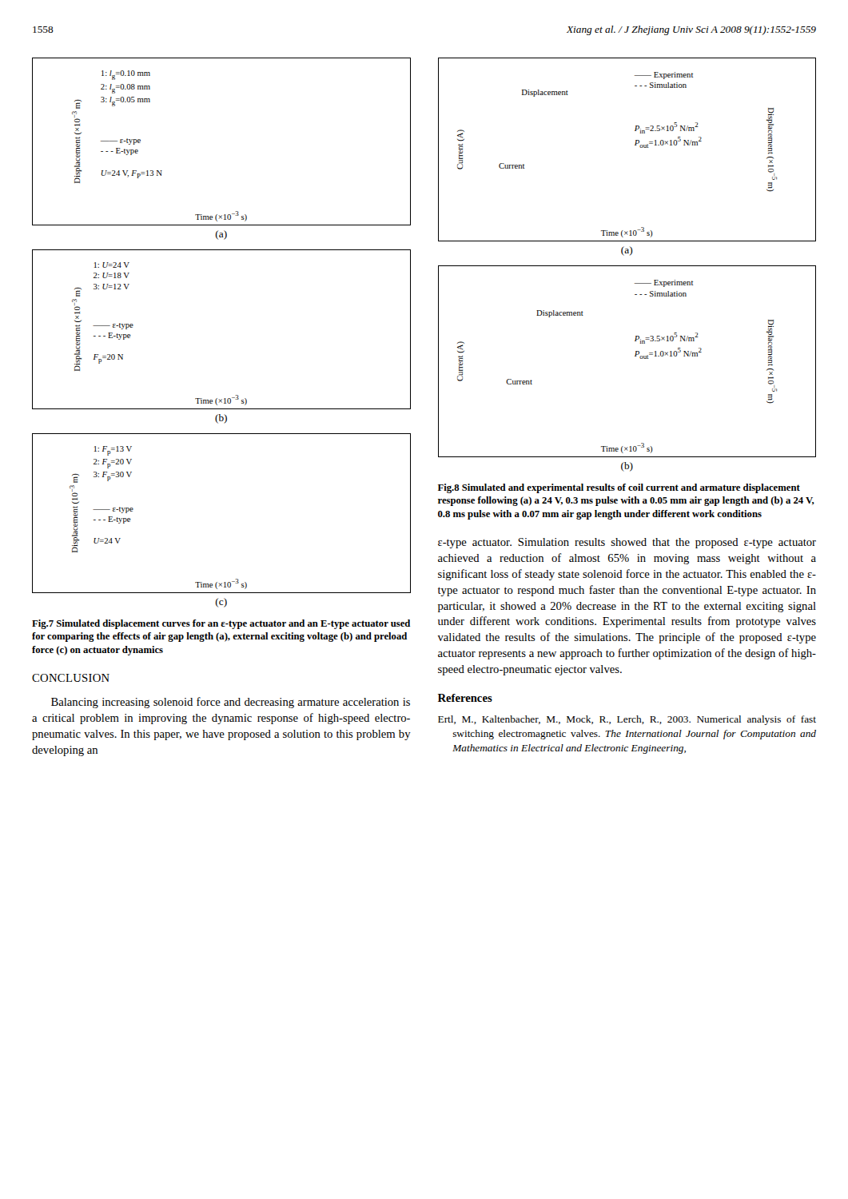1558 Xiang et al. / J Zhejiang Univ Sci A 2008 9(11):1552-1559
1: lg=0.10 mm
2: lg=0.08 mm
3: lg=0.05 mm
—— ε-type
- - - E-type
U=24 V, FP=13 N
Displacement (×10−3 m)
Time (×10−3 s)
(a)
1: U=24 V
2: U=18 V
3: U=12 V
—— ε-type
- - - E-type
Fp=20 N
Displacement (×10−3 m)
Time (×10−3 s)
(b)
1: Fp=13 V
2: Fp=20 V
3: Fp=30 V
—— ε-type
- - - E-type
U=24 V
Displacement (10−3 m)
Time (×10−3 s)
(c)
Fig.7 Simulated displacement curves for an ε-type actuator and an E-type actuator used for comparing the effects of air gap length (a), external exciting voltage (b) and preload force (c) on actuator dynamics
Conclusion
Balancing increasing solenoid force and decreasing armature acceleration is a critical problem in improving the dynamic response of high-speed electro-pneumatic valves. In this paper, we have proposed a solution to this problem by developing an
—— Experiment
- - - Simulation
Displacement
Pin=2.5×105 N/m2
Pout=1.0×105 N/m2
Current
Current (A)
Time (×10−3 s)
Displacement (×10−5 m)
(a)
—— Experiment
- - - Simulation
Displacement
Pin=3.5×105 N/m2
Pout=1.0×105 N/m2
Current
Current (A)
Time (×10−3 s)
Displacement (×10−5 m)
(b)
Fig.8 Simulated and experimental results of coil current and armature displacement response following (a) a 24 V, 0.3 ms pulse with a 0.05 mm air gap length and (b) a 24 V, 0.8 ms pulse with a 0.07 mm air gap length under different work conditions
ε-type actuator. Simulation results showed that the proposed ε-type actuator achieved a reduction of almost 65% in moving mass weight without a significant loss of steady state solenoid force in the actuator. This enabled the ε-type actuator to respond much faster than the conventional E-type actuator. In particular, it showed a 20% decrease in the RT to the external exciting signal under different work conditions. Experimental results from prototype valves validated the results of the simulations. The principle of the proposed ε-type actuator represents a new approach to further optimization of the design of high-speed electro-pneumatic ejector valves.
References
Ertl, M., Kaltenbacher, M., Mock, R., Lerch, R., 2003. Numerical analysis of fast switching electromagnetic valves. The International Journal for Computation and Mathematics in Electrical and Electronic Engineering,